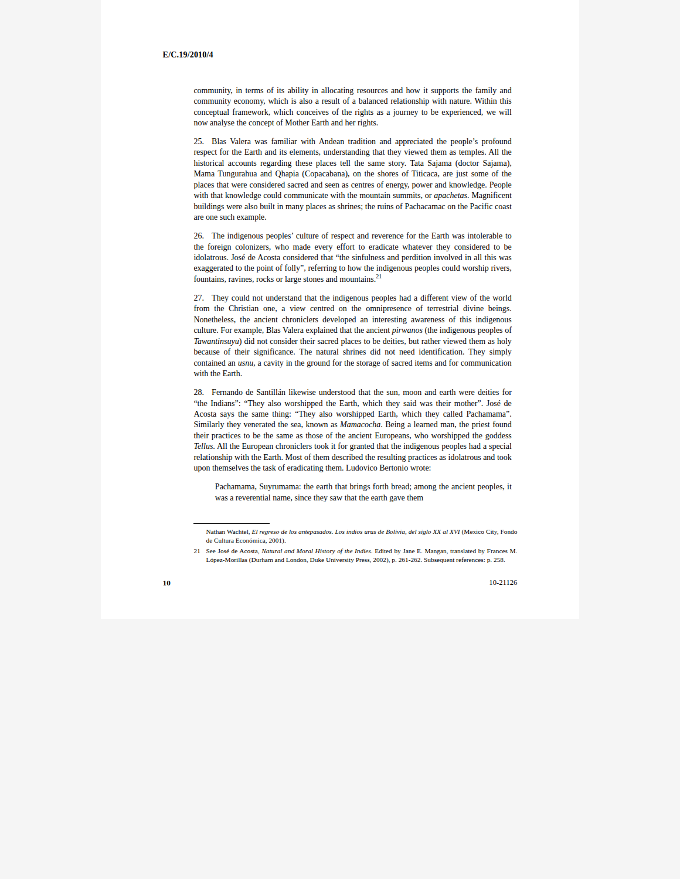E/C.19/2010/4
community, in terms of its ability in allocating resources and how it supports the family and community economy, which is also a result of a balanced relationship with nature. Within this conceptual framework, which conceives of the rights as a journey to be experienced, we will now analyse the concept of Mother Earth and her rights.
25. Blas Valera was familiar with Andean tradition and appreciated the people’s profound respect for the Earth and its elements, understanding that they viewed them as temples. All the historical accounts regarding these places tell the same story. Tata Sajama (doctor Sajama), Mama Tungurahua and Qhapia (Copacabana), on the shores of Titicaca, are just some of the places that were considered sacred and seen as centres of energy, power and knowledge. People with that knowledge could communicate with the mountain summits, or apachetas. Magnificent buildings were also built in many places as shrines; the ruins of Pachacamac on the Pacific coast are one such example.
26. The indigenous peoples’ culture of respect and reverence for the Earth was intolerable to the foreign colonizers, who made every effort to eradicate whatever they considered to be idolatrous. José de Acosta considered that “the sinfulness and perdition involved in all this was exaggerated to the point of folly”, referring to how the indigenous peoples could worship rivers, fountains, ravines, rocks or large stones and mountains.21
27. They could not understand that the indigenous peoples had a different view of the world from the Christian one, a view centred on the omnipresence of terrestrial divine beings. Nonetheless, the ancient chroniclers developed an interesting awareness of this indigenous culture. For example, Blas Valera explained that the ancient pirwanos (the indigenous peoples of Tawantinsuyu) did not consider their sacred places to be deities, but rather viewed them as holy because of their significance. The natural shrines did not need identification. They simply contained an usnu, a cavity in the ground for the storage of sacred items and for communication with the Earth.
28. Fernando de Santillán likewise understood that the sun, moon and earth were deities for “the Indians”: “They also worshipped the Earth, which they said was their mother”. José de Acosta says the same thing: “They also worshipped Earth, which they called Pachamama”. Similarly they venerated the sea, known as Mamacocha. Being a learned man, the priest found their practices to be the same as those of the ancient Europeans, who worshipped the goddess Tellus. All the European chroniclers took it for granted that the indigenous peoples had a special relationship with the Earth. Most of them described the resulting practices as idolatrous and took upon themselves the task of eradicating them. Ludovico Bertonio wrote:
Pachamama, Suyrumama: the earth that brings forth bread; among the ancient peoples, it was a reverential name, since they saw that the earth gave them
Nathan Wachtel, El regreso de los antepasados. Los indios urus de Bolivia, del siglo XX al XVI (Mexico City, Fondo de Cultura Económica, 2001).
21 See José de Acosta, Natural and Moral History of the Indies. Edited by Jane E. Mangan, translated by Frances M. López-Morillas (Durham and London, Duke University Press, 2002), p. 261-262. Subsequent references: p. 258.
10 10-21126